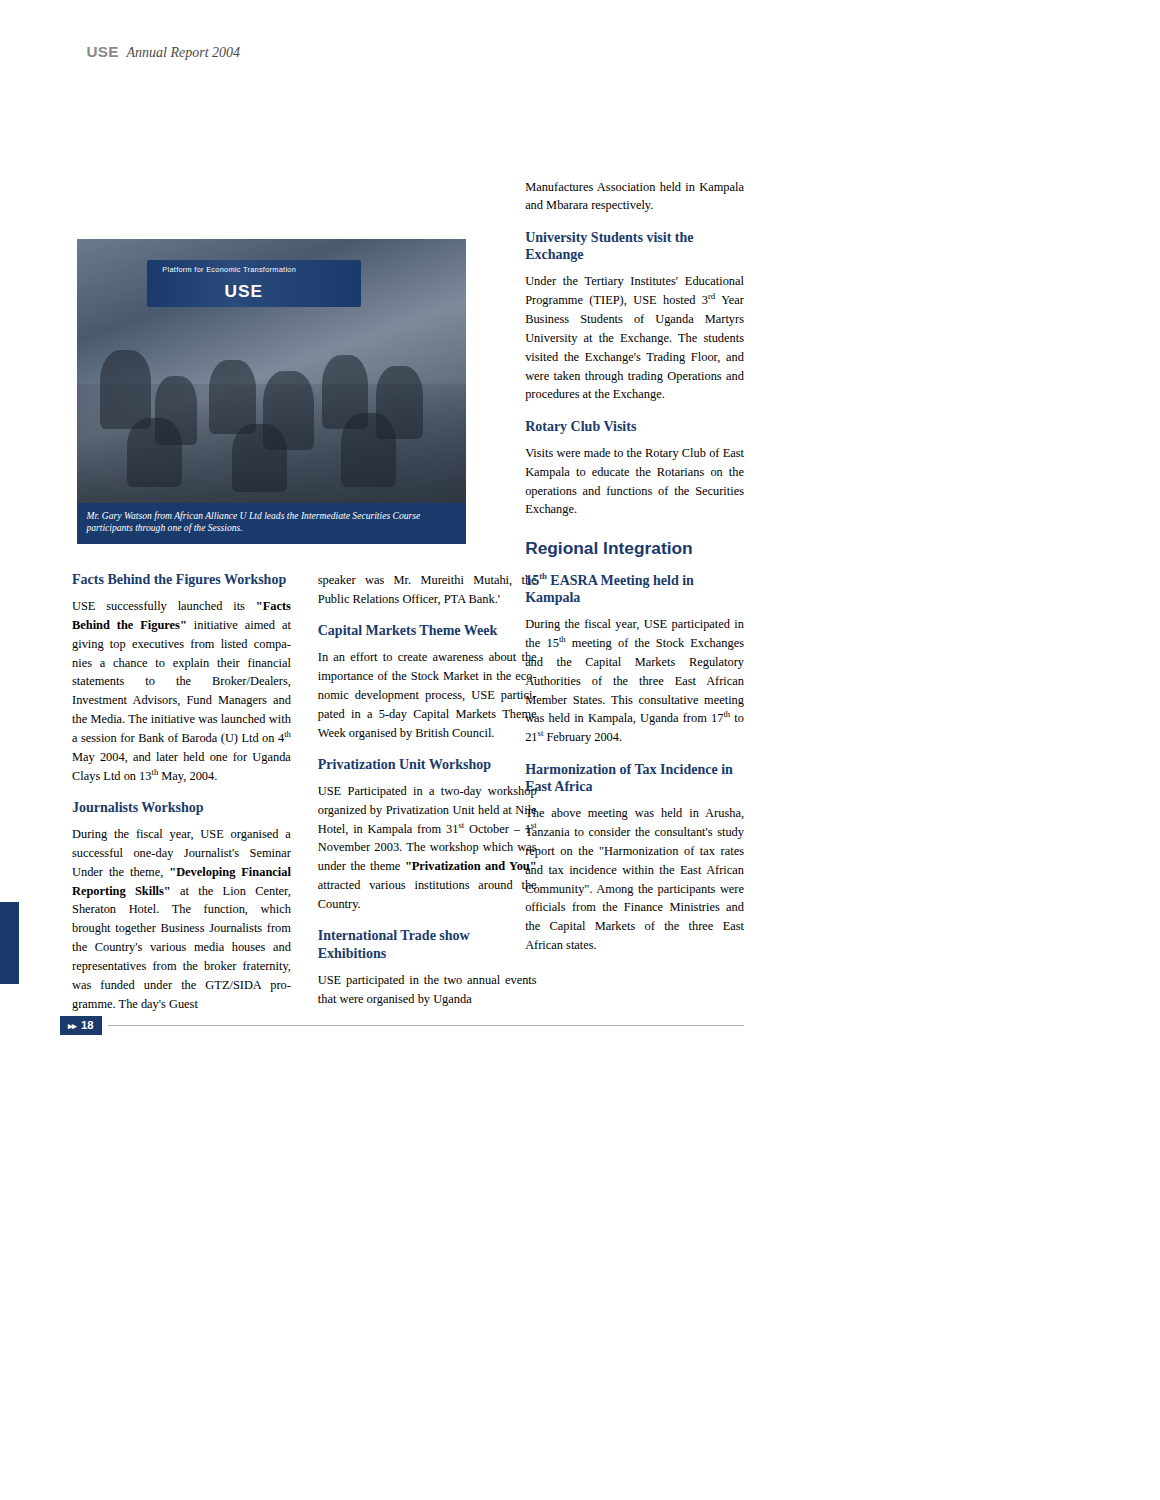USE Annual Report 2004
Manufactures Association held in Kampala and Mbarara respectively.
University Students visit the Exchange
Under the Tertiary Institutes' Educational Programme (TIEP), USE hosted 3rd Year Business Students of Uganda Martyrs University at the Exchange. The students visited the Exchange's Trading Floor, and were taken through trading Operations and procedures at the Exchange.
Rotary Club Visits
Visits were made to the Rotary Club of East Kampala to educate the Rotarians on the operations and functions of the Securities Exchange.
Regional Integration
15th EASRA Meeting held in Kampala
During the fiscal year, USE participated in the 15th meeting of the Stock Exchanges and the Capital Markets Regulatory Authorities of the three East African Member States. This consultative meeting was held in Kampala, Uganda from 17th to 21st February 2004.
Harmonization of Tax Incidence in East Africa
The above meeting was held in Arusha, Tanzania to consider the consultant's study report on the "Harmonization of tax rates and tax incidence within the East African Community". Among the participants were officials from the Finance Ministries and the Capital Markets of the three East African states.
Platform for Economic Transformation
USE
Mr. Gary Watson from African Alliance U Ltd leads the Intermediate Securities Course participants through one of the Sessions.
Facts Behind the Figures Workshop
USE successfully launched its "Facts Behind the Figures" initiative aimed at giving top executives from listed companies a chance to explain their financial statements to the Broker/Dealers, Investment Advisors, Fund Managers and the Media. The initiative was launched with a session for Bank of Baroda (U) Ltd on 4th May 2004, and later held one for Uganda Clays Ltd on 13th May, 2004.
Journalists Workshop
During the fiscal year, USE organised a successful one-day Journalist's Seminar Under the theme, "Developing Financial Reporting Skills" at the Lion Center, Sheraton Hotel. The function, which brought together Business Journalists from the Country's various media houses and representatives from the broker fraternity, was funded under the GTZ/SIDA programme. The day's Guest
speaker was Mr. Mureithi Mutahi, the Public Relations Officer, PTA Bank.'
Capital Markets Theme Week
In an effort to create awareness about the importance of the Stock Market in the economic development process, USE participated in a 5-day Capital Markets Theme Week organised by British Council.
Privatization Unit Workshop
USE Participated in a two-day workshop organized by Privatization Unit held at Nile Hotel, in Kampala from 31st October – 1st November 2003. The workshop which was under the theme "Privatization and You" attracted various institutions around the Country.
International Trade show Exhibitions
USE participated in the two annual events that were organised by Uganda
▸▸ 18